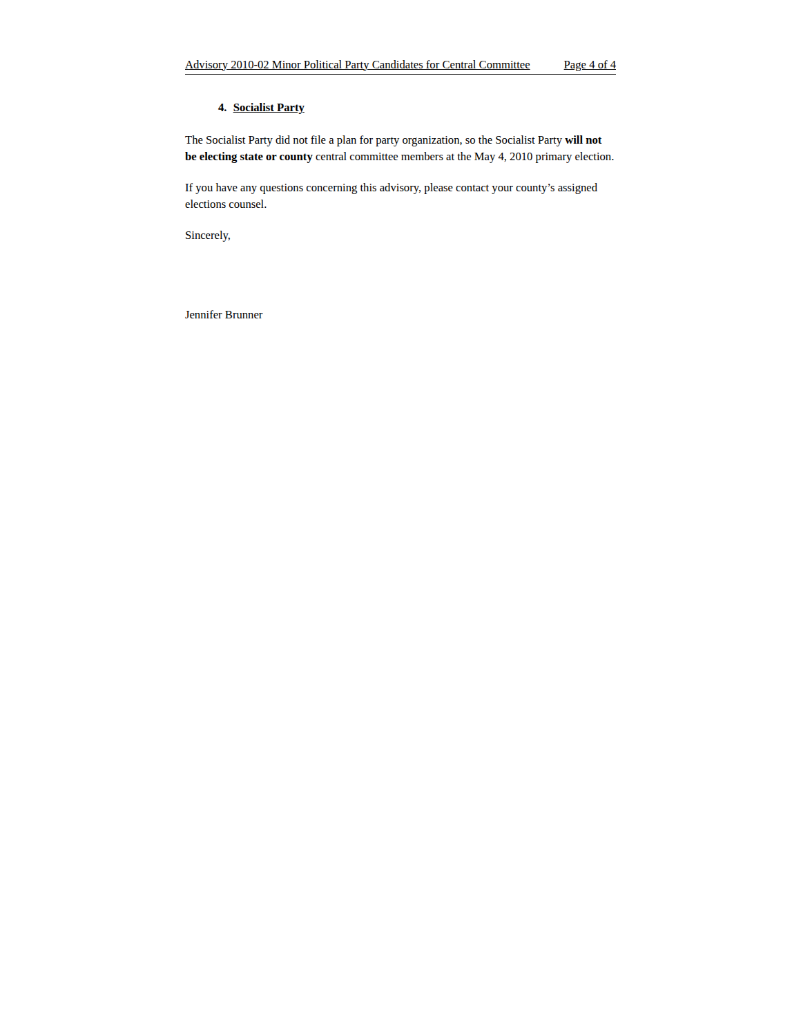Advisory 2010-02 Minor Political Party Candidates for Central Committee Page 4 of 4
4. Socialist Party
The Socialist Party did not file a plan for party organization, so the Socialist Party will not be electing state or county central committee members at the May 4, 2010 primary election.
If you have any questions concerning this advisory, please contact your county’s assigned elections counsel.
Sincerely,
Jennifer Brunner